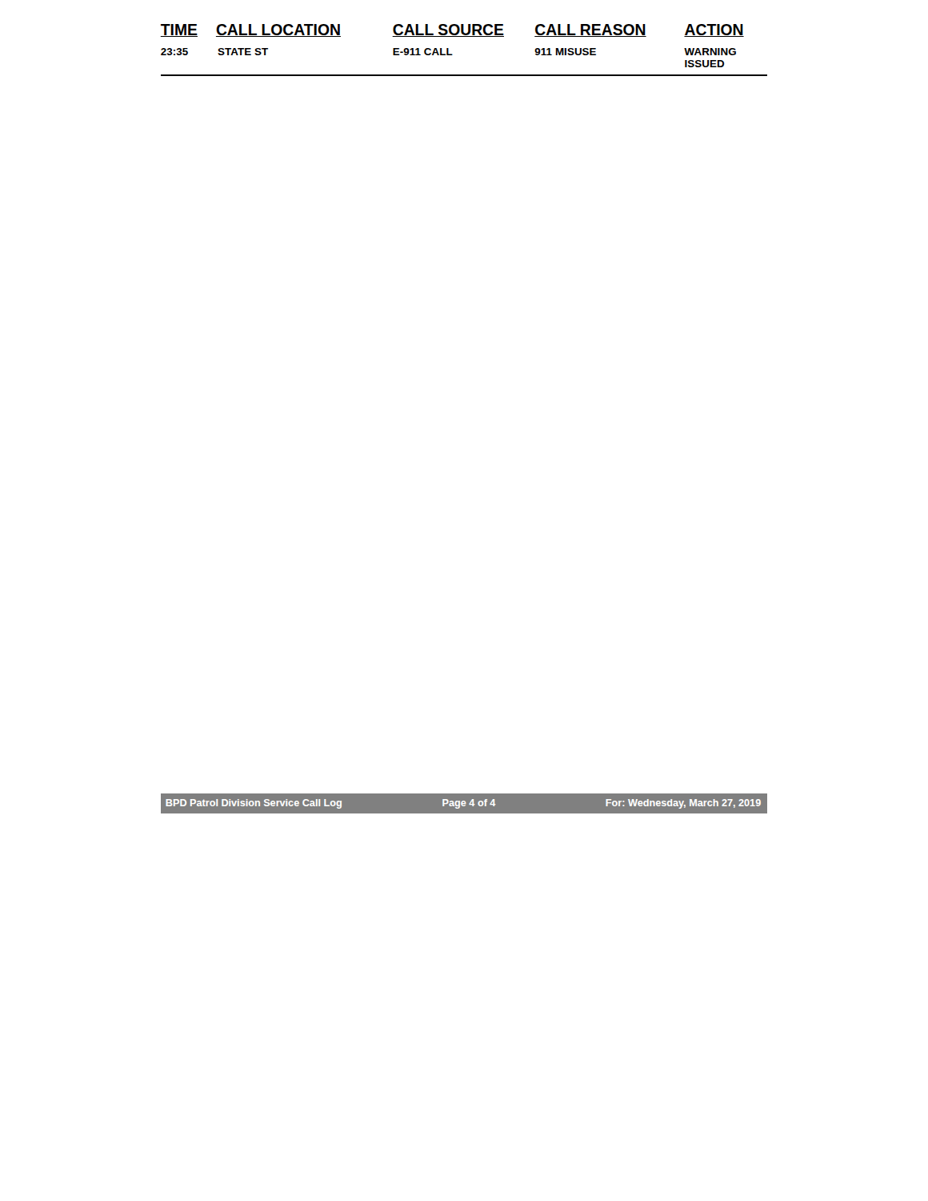| TIME | CALL LOCATION | CALL SOURCE | CALL REASON | ACTION |
| --- | --- | --- | --- | --- |
| 23:35 | STATE ST | E-911 CALL | 911 MISUSE | WARNING ISSUED |
BPD Patrol Division Service Call Log
Page 4 of 4
For: Wednesday, March 27, 2019